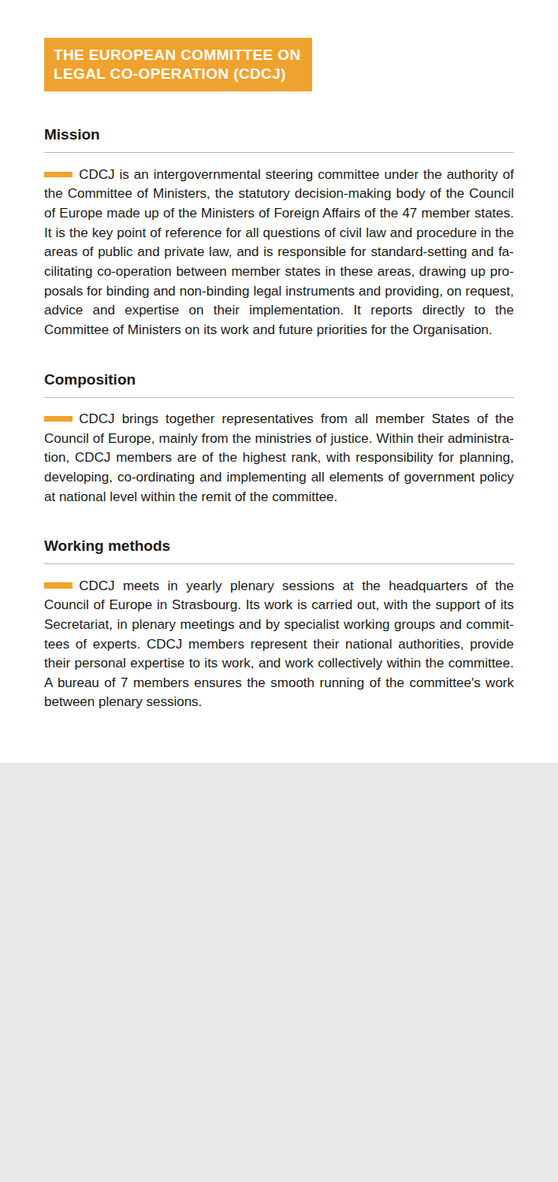The European Committee on
Legal Co-operation (CDCJ)
Mission
CDCJ is an intergovernmental steering committee under the authority of the Committee of Ministers, the statutory decision-making body of the Council of Europe made up of the Ministers of Foreign Affairs of the 47 member states. It is the key point of reference for all questions of civil law and procedure in the areas of public and private law, and is responsible for standard-setting and facilitating co-operation between member states in these areas, drawing up proposals for binding and non-binding legal instruments and providing, on request, advice and expertise on their implementation. It reports directly to the Committee of Ministers on its work and future priorities for the Organisation.
Composition
CDCJ brings together representatives from all member States of the Council of Europe, mainly from the ministries of justice. Within their administration, CDCJ members are of the highest rank, with responsibility for planning, developing, co-ordinating and implementing all elements of government policy at national level within the remit of the committee.
Working methods
CDCJ meets in yearly plenary sessions at the headquarters of the Council of Europe in Strasbourg. Its work is carried out, with the support of its Secretariat, in plenary meetings and by specialist working groups and committees of experts. CDCJ members represent their national authorities, provide their personal expertise to its work, and work collectively within the committee. A bureau of 7 members ensures the smooth running of the committee's work between plenary sessions.